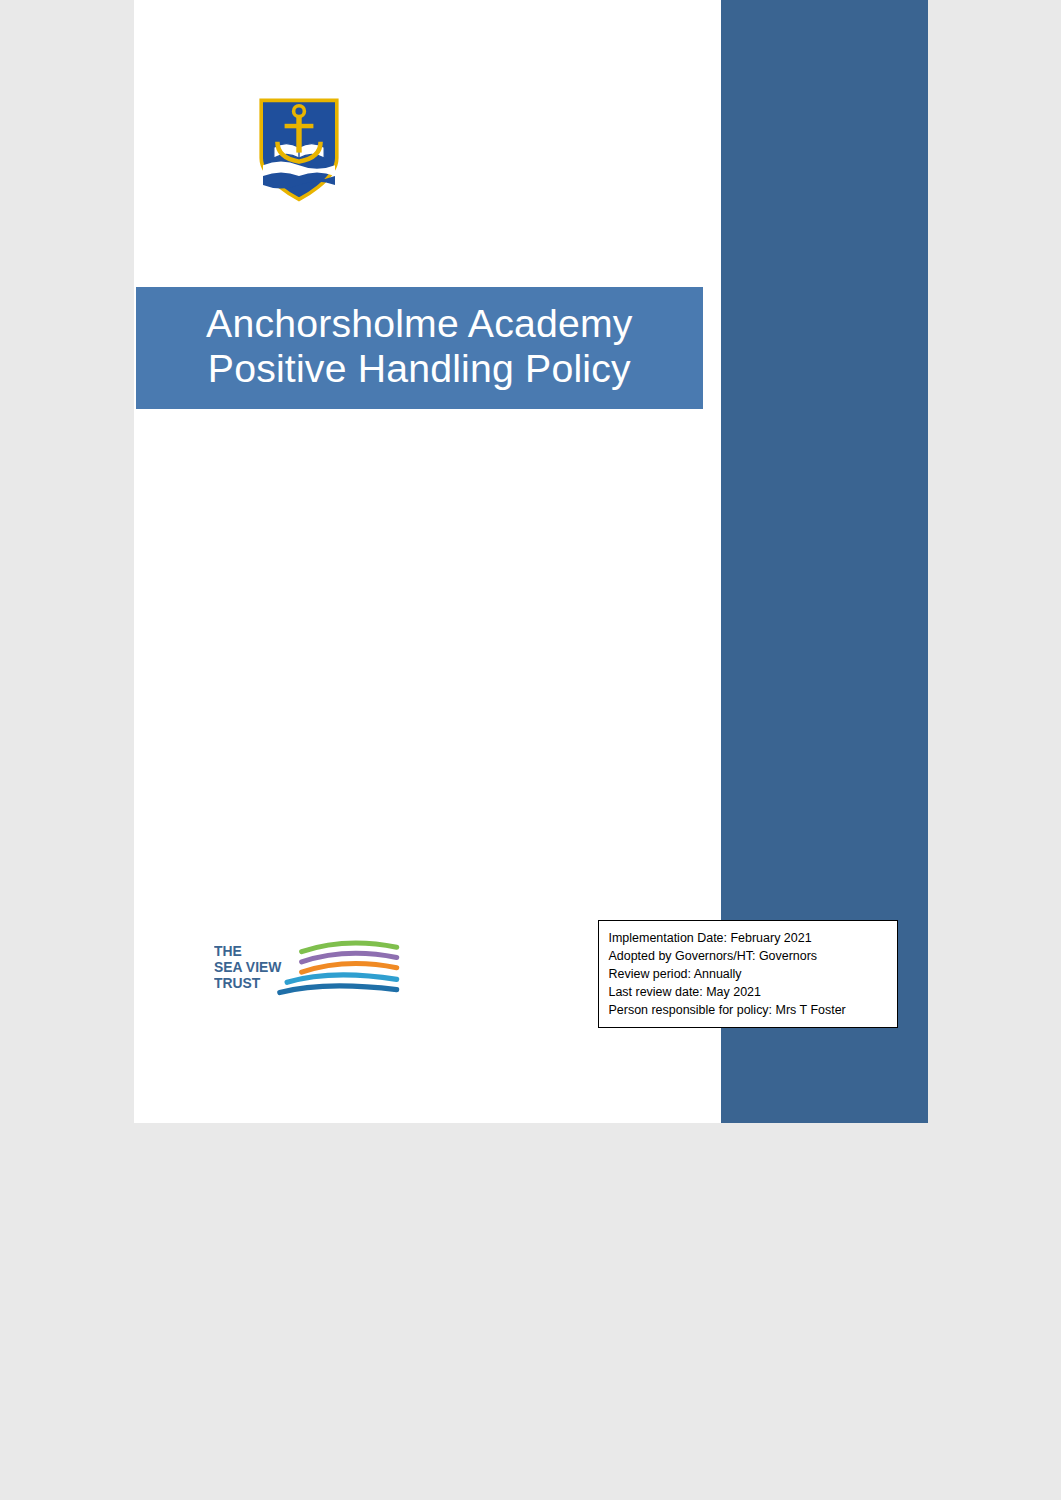Anchorsholme Academy
Positive Handling Policy
THE SEA VIEW TRUST
Implementation Date: February 2021
Adopted by Governors/HT: Governors
Review period: Annually
Last review date: May 2021
Person responsible for policy: Mrs T Foster